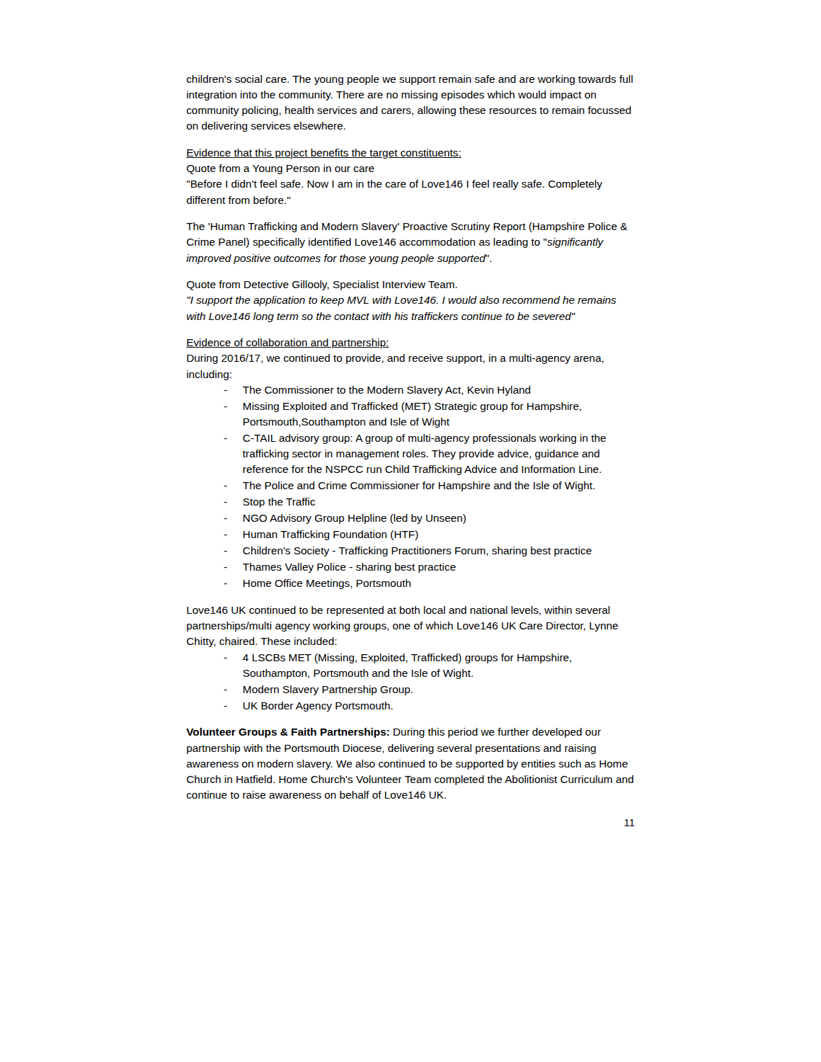children's social care. The young people we support remain safe and are working towards full integration into the community. There are no missing episodes which would impact on community policing, health services and carers, allowing these resources to remain focussed on delivering services elsewhere.
Evidence that this project benefits the target constituents:
Quote from a Young Person in our care
"Before I didn't feel safe. Now I am in the care of Love146 I feel really safe. Completely different from before."
The 'Human Trafficking and Modern Slavery' Proactive Scrutiny Report (Hampshire Police & Crime Panel) specifically identified Love146 accommodation as leading to "significantly improved positive outcomes for those young people supported".
Quote from Detective Gillooly, Specialist Interview Team.
"I support the application to keep MVL with Love146. I would also recommend he remains with Love146 long term so the contact with his traffickers continue to be severed"
Evidence of collaboration and partnership:
During 2016/17, we continued to provide, and receive support, in a multi-agency arena, including:
The Commissioner to the Modern Slavery Act, Kevin Hyland
Missing Exploited and Trafficked (MET) Strategic group for Hampshire, Portsmouth,Southampton and Isle of Wight
C-TAIL advisory group: A group of multi-agency professionals working in the trafficking sector in management roles. They provide advice, guidance and reference for the NSPCC run Child Trafficking Advice and Information Line.
The Police and Crime Commissioner for Hampshire and the Isle of Wight.
Stop the Traffic
NGO Advisory Group Helpline (led by Unseen)
Human Trafficking Foundation (HTF)
Children's Society - Trafficking Practitioners Forum, sharing best practice
Thames Valley Police - sharing best practice
Home Office Meetings, Portsmouth
Love146 UK continued to be represented at both local and national levels, within several partnerships/multi agency working groups, one of which Love146 UK Care Director, Lynne Chitty, chaired. These included:
4 LSCBs MET (Missing, Exploited, Trafficked) groups for Hampshire, Southampton, Portsmouth and the Isle of Wight.
Modern Slavery Partnership Group.
UK Border Agency Portsmouth.
Volunteer Groups & Faith Partnerships: During this period we further developed our partnership with the Portsmouth Diocese, delivering several presentations and raising awareness on modern slavery. We also continued to be supported by entities such as Home Church in Hatfield. Home Church's Volunteer Team completed the Abolitionist Curriculum and continue to raise awareness on behalf of Love146 UK.
11